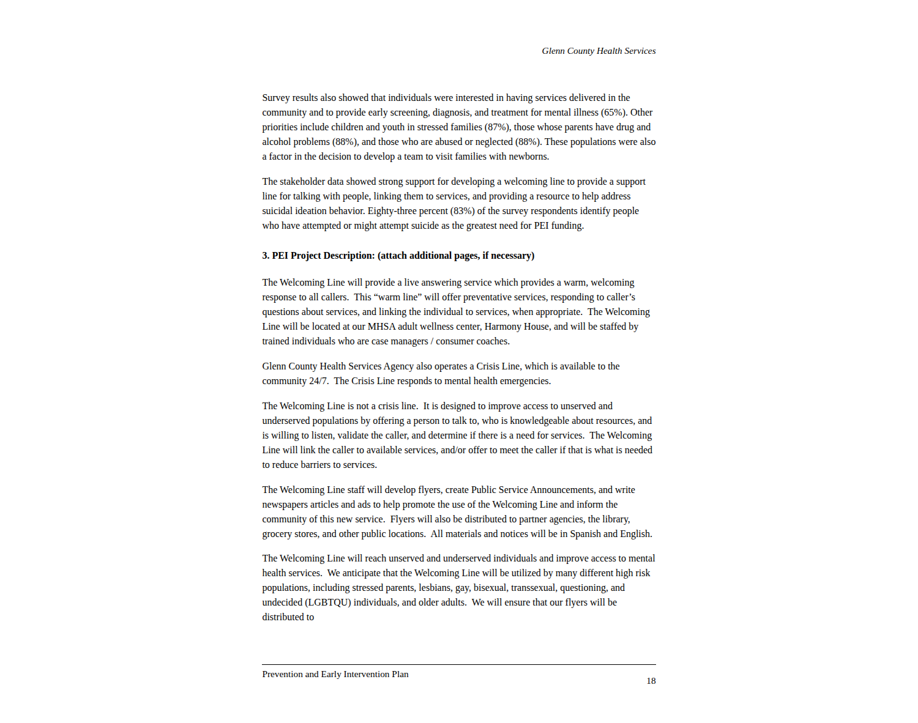Glenn County Health Services
Survey results also showed that individuals were interested in having services delivered in the community and to provide early screening, diagnosis, and treatment for mental illness (65%). Other priorities include children and youth in stressed families (87%), those whose parents have drug and alcohol problems (88%), and those who are abused or neglected (88%). These populations were also a factor in the decision to develop a team to visit families with newborns.
The stakeholder data showed strong support for developing a welcoming line to provide a support line for talking with people, linking them to services, and providing a resource to help address suicidal ideation behavior. Eighty-three percent (83%) of the survey respondents identify people who have attempted or might attempt suicide as the greatest need for PEI funding.
3. PEI Project Description: (attach additional pages, if necessary)
The Welcoming Line will provide a live answering service which provides a warm, welcoming response to all callers. This “warm line” will offer preventative services, responding to caller’s questions about services, and linking the individual to services, when appropriate. The Welcoming Line will be located at our MHSA adult wellness center, Harmony House, and will be staffed by trained individuals who are case managers / consumer coaches.
Glenn County Health Services Agency also operates a Crisis Line, which is available to the community 24/7. The Crisis Line responds to mental health emergencies.
The Welcoming Line is not a crisis line. It is designed to improve access to unserved and underserved populations by offering a person to talk to, who is knowledgeable about resources, and is willing to listen, validate the caller, and determine if there is a need for services. The Welcoming Line will link the caller to available services, and/or offer to meet the caller if that is what is needed to reduce barriers to services.
The Welcoming Line staff will develop flyers, create Public Service Announcements, and write newspapers articles and ads to help promote the use of the Welcoming Line and inform the community of this new service. Flyers will also be distributed to partner agencies, the library, grocery stores, and other public locations. All materials and notices will be in Spanish and English.
The Welcoming Line will reach unserved and underserved individuals and improve access to mental health services. We anticipate that the Welcoming Line will be utilized by many different high risk populations, including stressed parents, lesbians, gay, bisexual, transsexual, questioning, and undecided (LGBTQU) individuals, and older adults. We will ensure that our flyers will be distributed to
Prevention and Early Intervention Plan 18